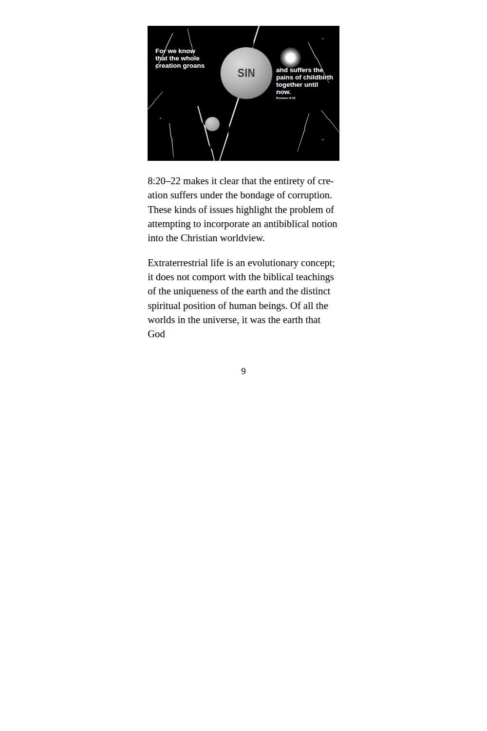+ + + + +
SIN
For we know that the whole creation groans
and suffers the pains of childbirth together until now. Romans 8:22
8:20–22 makes it clear that the entirety of creation suffers under the bondage of corruption. These kinds of issues highlight the problem of attempting to incorporate an antibiblical notion into the Christian worldview.
Extraterrestrial life is an evolutionary concept; it does not comport with the biblical teachings of the uniqueness of the earth and the distinct spiritual position of human beings. Of all the worlds in the universe, it was the earth that God
9